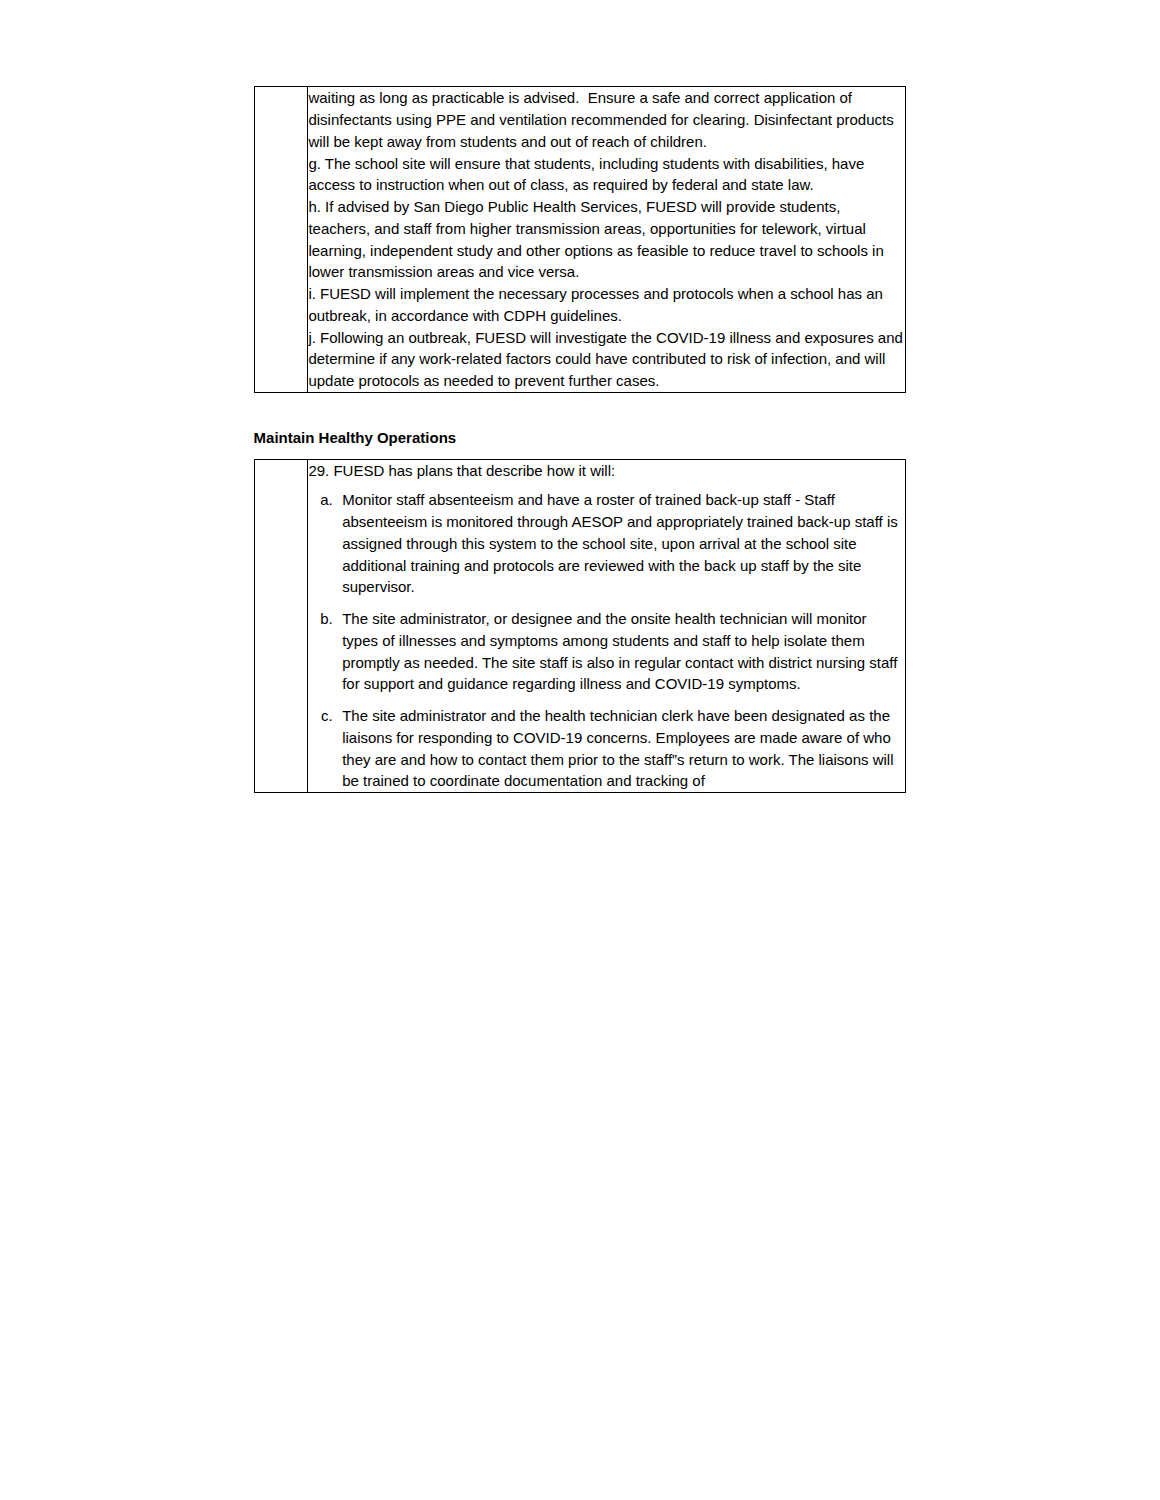| | waiting as long as practicable is advised. Ensure a safe and correct application of disinfectants using PPE and ventilation recommended for clearing. Disinfectant products will be kept away from students and out of reach of children. g. The school site will ensure that students, including students with disabilities, have access to instruction when out of class, as required by federal and state law. h. If advised by San Diego Public Health Services, FUESD will provide students, teachers, and staff from higher transmission areas, opportunities for telework, virtual learning, independent study and other options as feasible to reduce travel to schools in lower transmission areas and vice versa. i. FUESD will implement the necessary processes and protocols when a school has an outbreak, in accordance with CDPH guidelines. j. Following an outbreak, FUESD will investigate the COVID-19 illness and exposures and determine if any work-related factors could have contributed to risk of infection, and will update protocols as needed to prevent further cases. |
Maintain Healthy Operations
| | 29. FUESD has plans that describe how it will: Monitor staff absenteeism and have a roster of trained back-up staff - Staff absenteeism is monitored through AESOP and appropriately trained back-up staff is assigned through this system to the school site, upon arrival at the school site additional training and protocols are reviewed with the back up staff by the site supervisor. The site administrator, or designee and the onsite health technician will monitor types of illnesses and symptoms among students and staff to help isolate them promptly as needed. The site staff is also in regular contact with district nursing staff for support and guidance regarding illness and COVID-19 symptoms. The site administrator and the health technician clerk have been designated as the liaisons for responding to COVID-19 concerns. Employees are made aware of who they are and how to contact them prior to the staff”s return to work. The liaisons will be trained to coordinate documentation and tracking of |